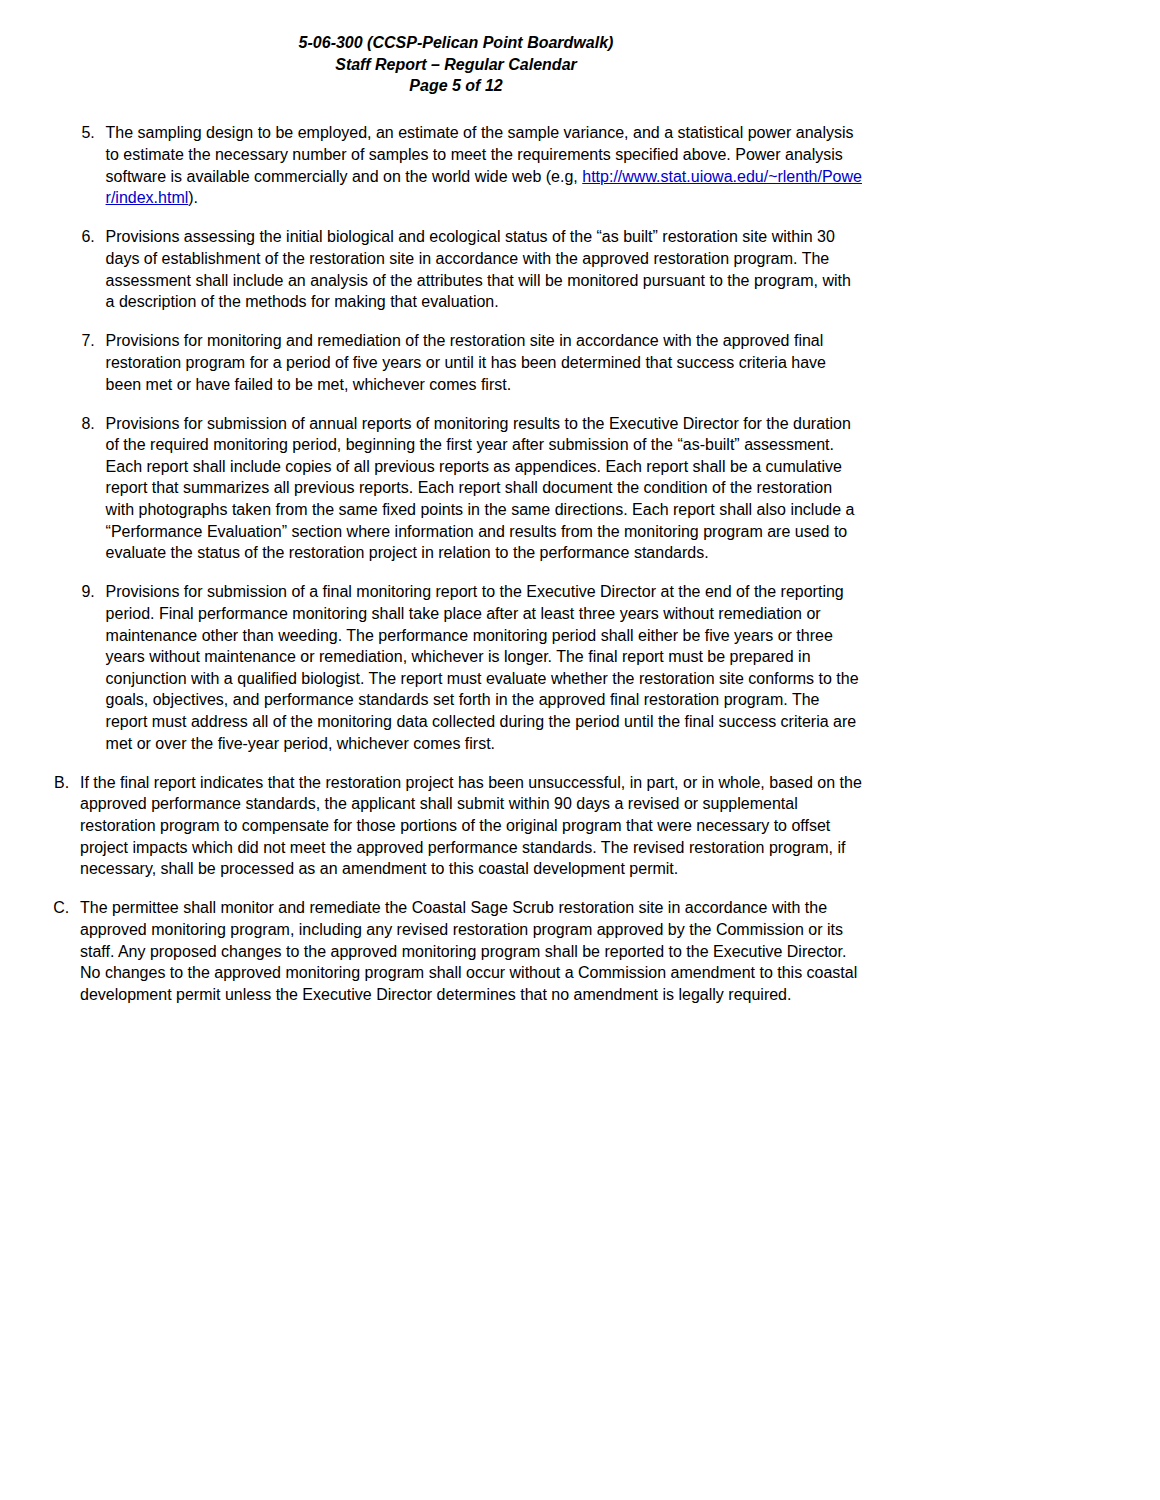5-06-300 (CCSP-Pelican Point Boardwalk)
Staff Report – Regular Calendar
Page 5 of 12
The sampling design to be employed, an estimate of the sample variance, and a statistical power analysis to estimate the necessary number of samples to meet the requirements specified above. Power analysis software is available commercially and on the world wide web (e.g, http://www.stat.uiowa.edu/~rlenth/Power/index.html).
Provisions assessing the initial biological and ecological status of the “as built” restoration site within 30 days of establishment of the restoration site in accordance with the approved restoration program. The assessment shall include an analysis of the attributes that will be monitored pursuant to the program, with a description of the methods for making that evaluation.
Provisions for monitoring and remediation of the restoration site in accordance with the approved final restoration program for a period of five years or until it has been determined that success criteria have been met or have failed to be met, whichever comes first.
Provisions for submission of annual reports of monitoring results to the Executive Director for the duration of the required monitoring period, beginning the first year after submission of the “as-built” assessment. Each report shall include copies of all previous reports as appendices. Each report shall be a cumulative report that summarizes all previous reports. Each report shall document the condition of the restoration with photographs taken from the same fixed points in the same directions. Each report shall also include a “Performance Evaluation” section where information and results from the monitoring program are used to evaluate the status of the restoration project in relation to the performance standards.
Provisions for submission of a final monitoring report to the Executive Director at the end of the reporting period. Final performance monitoring shall take place after at least three years without remediation or maintenance other than weeding. The performance monitoring period shall either be five years or three years without maintenance or remediation, whichever is longer. The final report must be prepared in conjunction with a qualified biologist. The report must evaluate whether the restoration site conforms to the goals, objectives, and performance standards set forth in the approved final restoration program. The report must address all of the monitoring data collected during the period until the final success criteria are met or over the five-year period, whichever comes first.
If the final report indicates that the restoration project has been unsuccessful, in part, or in whole, based on the approved performance standards, the applicant shall submit within 90 days a revised or supplemental restoration program to compensate for those portions of the original program that were necessary to offset project impacts which did not meet the approved performance standards. The revised restoration program, if necessary, shall be processed as an amendment to this coastal development permit.
The permittee shall monitor and remediate the Coastal Sage Scrub restoration site in accordance with the approved monitoring program, including any revised restoration program approved by the Commission or its staff. Any proposed changes to the approved monitoring program shall be reported to the Executive Director. No changes to the approved monitoring program shall occur without a Commission amendment to this coastal development permit unless the Executive Director determines that no amendment is legally required.